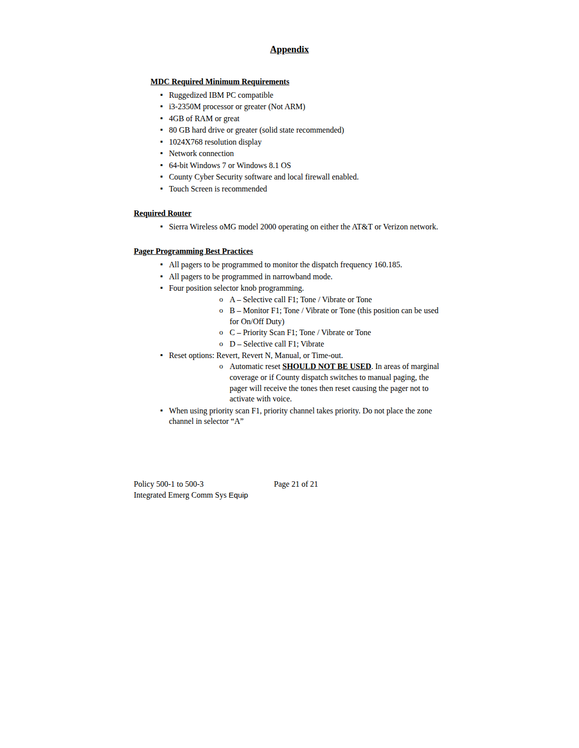Appendix
MDC Required Minimum Requirements
Ruggedized IBM PC compatible
i3-2350M processor or greater (Not ARM)
4GB of RAM or great
80 GB hard drive or greater (solid state recommended)
1024X768 resolution display
Network connection
64-bit Windows 7 or Windows 8.1 OS
County Cyber Security software and local firewall enabled.
Touch Screen is recommended
Required Router
Sierra Wireless oMG model 2000 operating on either the AT&T or Verizon network.
Pager Programming Best Practices
All pagers to be programmed to monitor the dispatch frequency 160.185.
All pagers to be programmed in narrowband mode.
Four position selector knob programming.
A – Selective call F1; Tone / Vibrate or Tone
B – Monitor F1; Tone / Vibrate or Tone (this position can be used for On/Off Duty)
C – Priority Scan F1; Tone / Vibrate or Tone
D – Selective call F1; Vibrate
Reset options: Revert, Revert N, Manual, or Time-out.
Automatic reset SHOULD NOT BE USED. In areas of marginal coverage or if County dispatch switches to manual paging, the pager will receive the tones then reset causing the pager not to activate with voice.
When using priority scan F1, priority channel takes priority. Do not place the zone channel in selector “A”
| Policy 500-1 to 500-3 | Page 21 of 21 | |
| Integrated Emerg Comm Sys Equip | | |